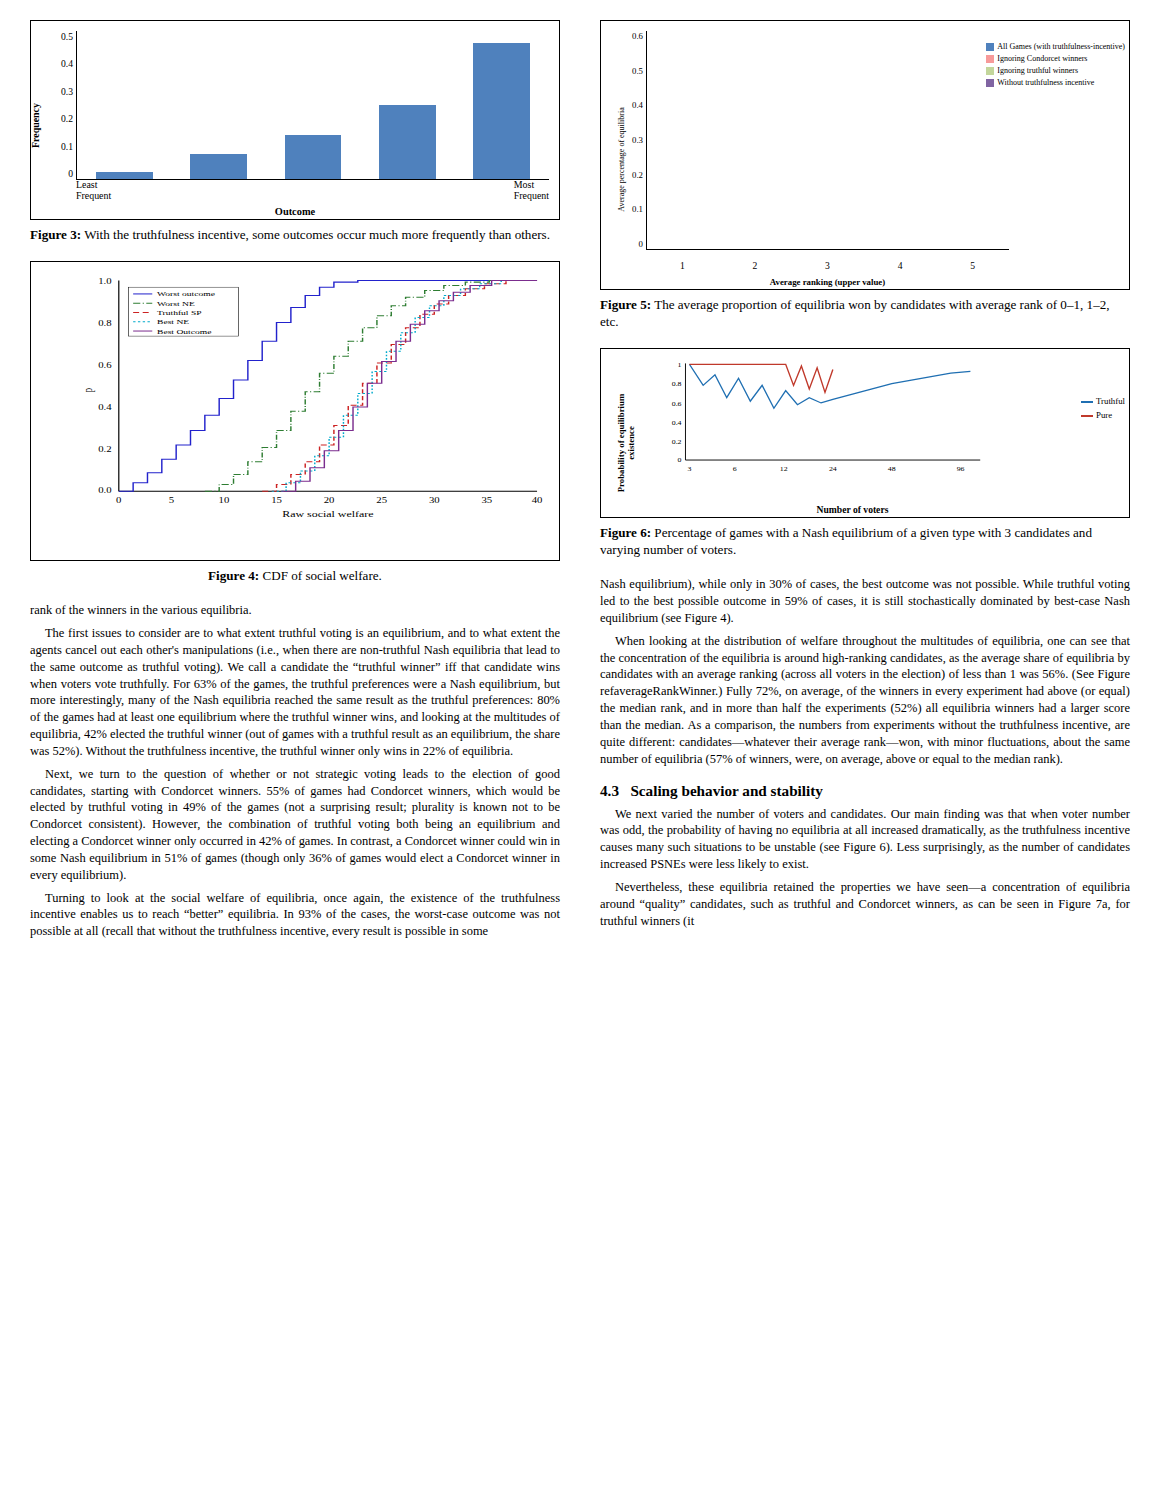Frequency
0.50.40.30.20.10
Least
Frequent Most
Frequent
Outcome
Figure 3: With the truthfulness incentive, some outcomes occur much more frequently than others.
1.0 0.8 0.6 0.4 0.2 0.0 p 0 5 10 15 20 25 30 35 40 Raw social welfare Worst outcome Worst NE Truthful SP Best NE Best Outcome
Figure 4: CDF of social welfare.
rank of the winners in the various equilibria.
The first issues to consider are to what extent truthful voting is an equilibrium, and to what extent the agents cancel out each other's manipulations (i.e., when there are non-truthful Nash equilibria that lead to the same outcome as truthful voting). We call a candidate the “truthful winner” iff that candidate wins when voters vote truthfully. For 63% of the games, the truthful preferences were a Nash equilibrium, but more interestingly, many of the Nash equilibria reached the same result as the truthful preferences: 80% of the games had at least one equilibrium where the truthful winner wins, and looking at the multitudes of equilibria, 42% elected the truthful winner (out of games with a truthful result as an equilibrium, the share was 52%). Without the truthfulness incentive, the truthful winner only wins in 22% of equilibria.
Next, we turn to the question of whether or not strategic voting leads to the election of good candidates, starting with Condorcet winners. 55% of games had Condorcet winners, which would be elected by truthful voting in 49% of the games (not a surprising result; plurality is known not to be Condorcet consistent). However, the combination of truthful voting both being an equilibrium and electing a Condorcet winner only occurred in 42% of games. In contrast, a Condorcet winner could win in some Nash equilibrium in 51% of games (though only 36% of games would elect a Condorcet winner in every equilibrium).
Turning to look at the social welfare of equilibria, once again, the existence of the truthfulness incentive enables us to reach “better” equilibria. In 93% of the cases, the worst-case outcome was not possible at all (recall that without the truthfulness incentive, every result is possible in some
Average percentage of equilibria
0.60.50.40.30.20.10
All Games (with truthfulness-incentive)
Ignoring Condorcet winners
Ignoring truthful winners
Without truthfulness incentive
12345
Average ranking (upper value)
Figure 5: The average proportion of equilibria won by candidates with average rank of 0–1, 1–2, etc.
Probability of equilibrium existence
1 0.8 0.6 0.4 0.2 0 3 6 12 24 48 96
Truthful
Pure
Number of voters
Figure 6: Percentage of games with a Nash equilibrium of a given type with 3 candidates and varying number of voters.
Nash equilibrium), while only in 30% of cases, the best outcome was not possible. While truthful voting led to the best possible outcome in 59% of cases, it is still stochastically dominated by best-case Nash equilibrium (see Figure 4).
When looking at the distribution of welfare throughout the multitudes of equilibria, one can see that the concentration of the equilibria is around high-ranking candidates, as the average share of equilibria by candidates with an average ranking (across all voters in the election) of less than 1 was 56%. (See Figure refaverageRankWinner.) Fully 72%, on average, of the winners in every experiment had above (or equal) the median rank, and in more than half the experiments (52%) all equilibria winners had a larger score than the median. As a comparison, the numbers from experiments without the truthfulness incentive, are quite different: candidates—whatever their average rank—won, with minor fluctuations, about the same number of equilibria (57% of winners, were, on average, above or equal to the median rank).
4.3 Scaling behavior and stability
We next varied the number of voters and candidates. Our main finding was that when voter number was odd, the probability of having no equilibria at all increased dramatically, as the truthfulness incentive causes many such situations to be unstable (see Figure 6). Less surprisingly, as the number of candidates increased PSNEs were less likely to exist.
Nevertheless, these equilibria retained the properties we have seen—a concentration of equilibria around “quality” candidates, such as truthful and Condorcet winners, as can be seen in Figure 7a, for truthful winners (it